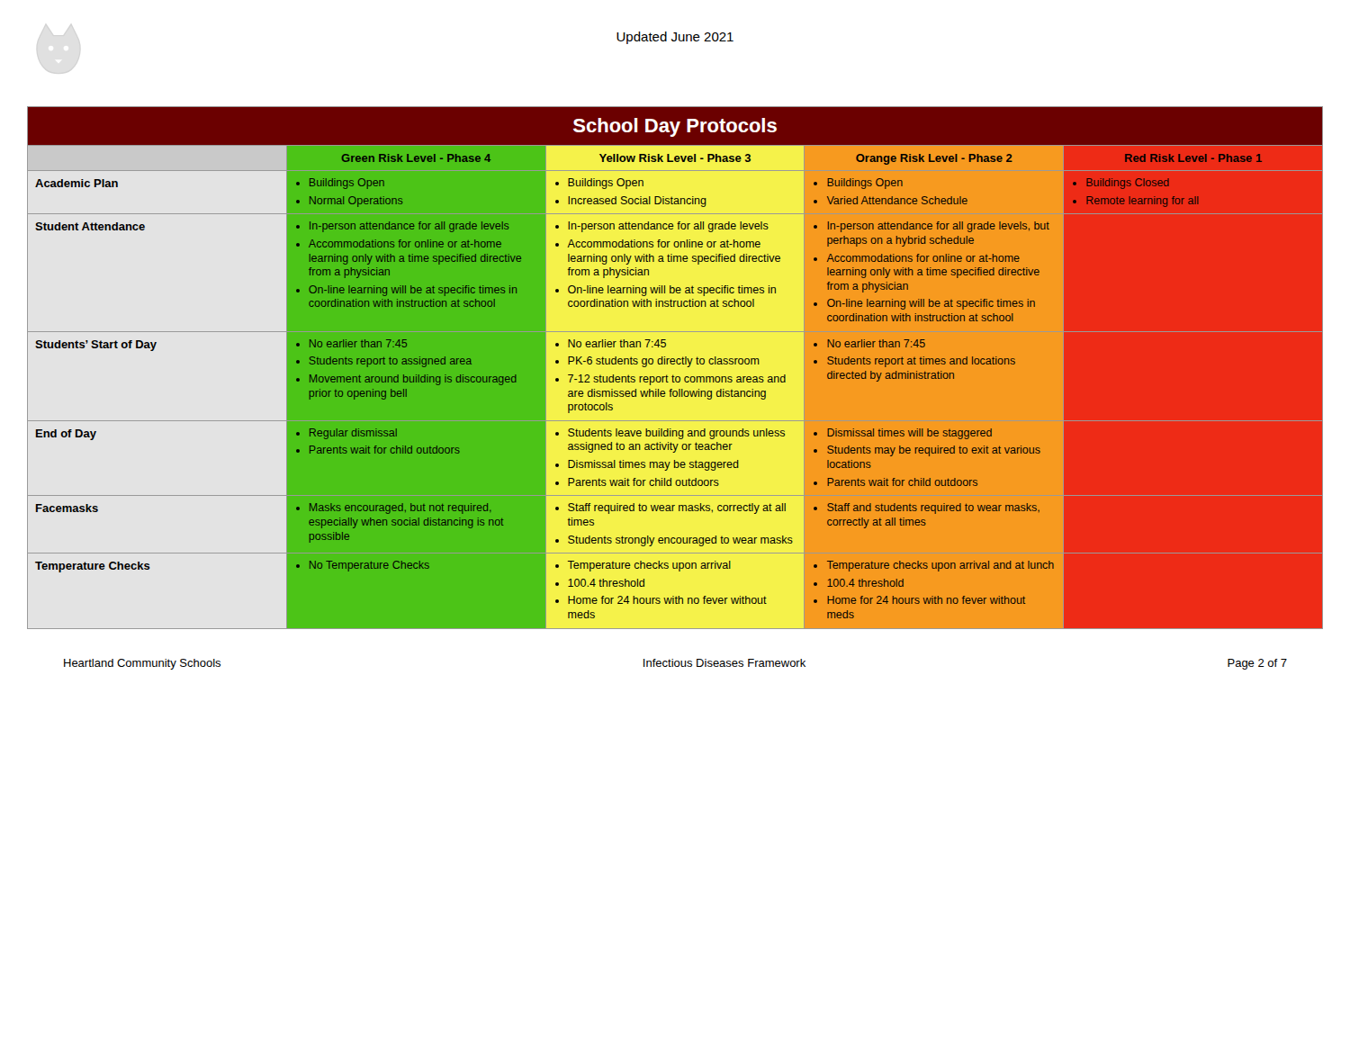Updated June 2021
School Day Protocols
| | Green Risk Level - Phase 4 | Yellow Risk Level - Phase 3 | Orange Risk Level - Phase 2 | Red Risk Level - Phase 1 |
| --- | --- | --- | --- | --- |
| Academic Plan | Buildings Open Normal Operations | Buildings Open Increased Social Distancing | Buildings Open Varied Attendance Schedule | Buildings Closed Remote learning for all |
| Student Attendance | In-person attendance for all grade levels Accommodations for online or at-home learning only with a time specified directive from a physician On-line learning will be at specific times in coordination with instruction at school | In-person attendance for all grade levels Accommodations for online or at-home learning only with a time specified directive from a physician On-line learning will be at specific times in coordination with instruction at school | In-person attendance for all grade levels, but perhaps on a hybrid schedule Accommodations for online or at-home learning only with a time specified directive from a physician On-line learning will be at specific times in coordination with instruction at school | |
| Students’ Start of Day | No earlier than 7:45 Students report to assigned area Movement around building is discouraged prior to opening bell | No earlier than 7:45 PK-6 students go directly to classroom 7-12 students report to commons areas and are dismissed while following distancing protocols | No earlier than 7:45 Students report at times and locations directed by administration | |
| End of Day | Regular dismissal Parents wait for child outdoors | Students leave building and grounds unless assigned to an activity or teacher Dismissal times may be staggered Parents wait for child outdoors | Dismissal times will be staggered Students may be required to exit at various locations Parents wait for child outdoors | |
| Facemasks | Masks encouraged, but not required, especially when social distancing is not possible | Staff required to wear masks, correctly at all times Students strongly encouraged to wear masks | Staff and students required to wear masks, correctly at all times | |
| Temperature Checks | No Temperature Checks | Temperature checks upon arrival 100.4 threshold Home for 24 hours with no fever without meds | Temperature checks upon arrival and at lunch 100.4 threshold Home for 24 hours with no fever without meds | |
Heartland Community Schools Infectious Diseases Framework Page 2 of 7